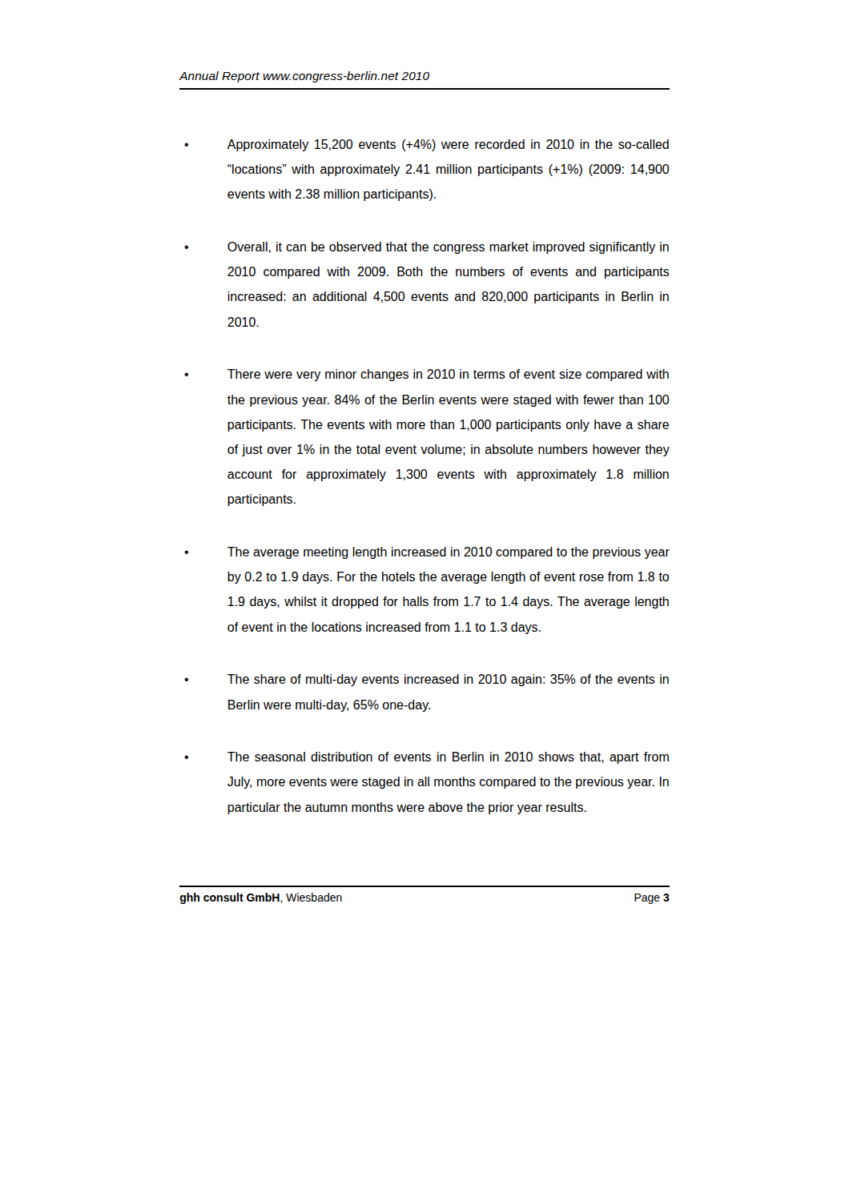Annual Report www.congress-berlin.net 2010
Approximately 15,200 events (+4%) were recorded in 2010 in the so-called “locations” with approximately 2.41 million participants (+1%) (2009: 14,900 events with 2.38 million participants).
Overall, it can be observed that the congress market improved significantly in 2010 compared with 2009. Both the numbers of events and participants increased: an additional 4,500 events and 820,000 participants in Berlin in 2010.
There were very minor changes in 2010 in terms of event size compared with the previous year. 84% of the Berlin events were staged with fewer than 100 participants. The events with more than 1,000 participants only have a share of just over 1% in the total event volume; in absolute numbers however they account for approximately 1,300 events with approximately 1.8 million participants.
The average meeting length increased in 2010 compared to the previous year by 0.2 to 1.9 days. For the hotels the average length of event rose from 1.8 to 1.9 days, whilst it dropped for halls from 1.7 to 1.4 days. The average length of event in the locations increased from 1.1 to 1.3 days.
The share of multi-day events increased in 2010 again: 35% of the events in Berlin were multi-day, 65% one-day.
The seasonal distribution of events in Berlin in 2010 shows that, apart from July, more events were staged in all months compared to the previous year. In particular the autumn months were above the prior year results.
ghh consult GmbH, Wiesbaden
Page 3